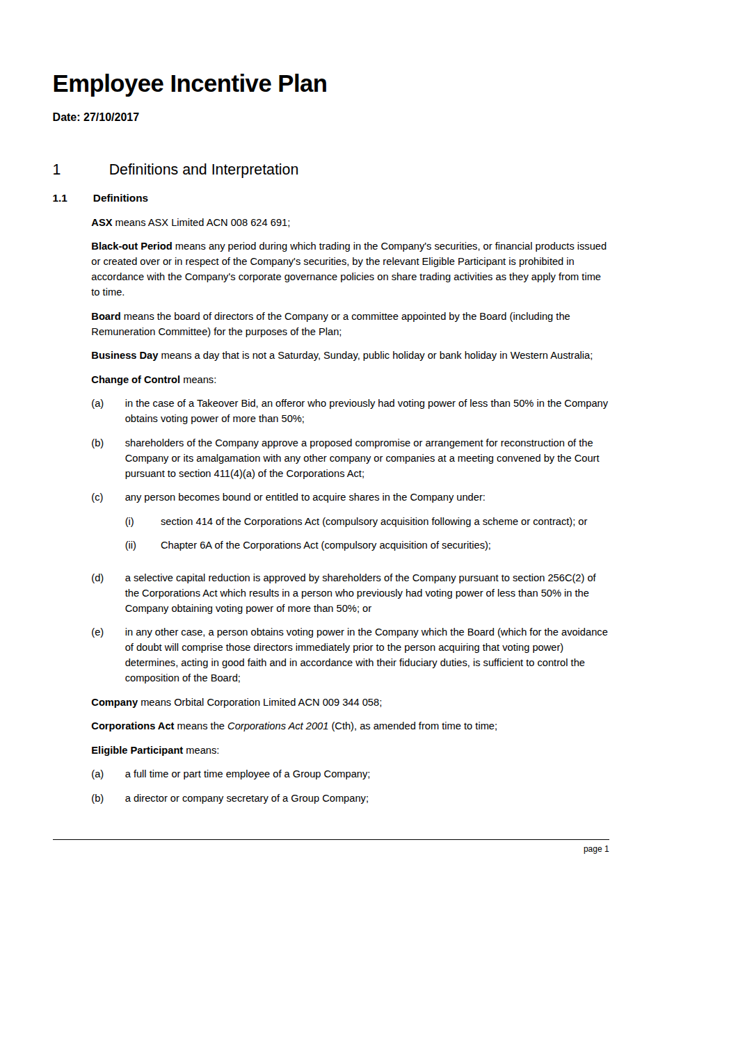Employee Incentive Plan
Date: 27/10/2017
1 Definitions and Interpretation
1.1 Definitions
ASX means ASX Limited ACN 008 624 691;
Black-out Period means any period during which trading in the Company's securities, or financial products issued or created over or in respect of the Company's securities, by the relevant Eligible Participant is prohibited in accordance with the Company's corporate governance policies on share trading activities as they apply from time to time.
Board means the board of directors of the Company or a committee appointed by the Board (including the Remuneration Committee) for the purposes of the Plan;
Business Day means a day that is not a Saturday, Sunday, public holiday or bank holiday in Western Australia;
Change of Control means:
(a) in the case of a Takeover Bid, an offeror who previously had voting power of less than 50% in the Company obtains voting power of more than 50%;
(b) shareholders of the Company approve a proposed compromise or arrangement for reconstruction of the Company or its amalgamation with any other company or companies at a meeting convened by the Court pursuant to section 411(4)(a) of the Corporations Act;
(c) any person becomes bound or entitled to acquire shares in the Company under:
(i) section 414 of the Corporations Act (compulsory acquisition following a scheme or contract); or
(ii) Chapter 6A of the Corporations Act (compulsory acquisition of securities);
(d) a selective capital reduction is approved by shareholders of the Company pursuant to section 256C(2) of the Corporations Act which results in a person who previously had voting power of less than 50% in the Company obtaining voting power of more than 50%; or
(e) in any other case, a person obtains voting power in the Company which the Board (which for the avoidance of doubt will comprise those directors immediately prior to the person acquiring that voting power) determines, acting in good faith and in accordance with their fiduciary duties, is sufficient to control the composition of the Board;
Company means Orbital Corporation Limited ACN 009 344 058;
Corporations Act means the Corporations Act 2001 (Cth), as amended from time to time;
Eligible Participant means:
(a) a full time or part time employee of a Group Company;
(b) a director or company secretary of a Group Company;
page 1